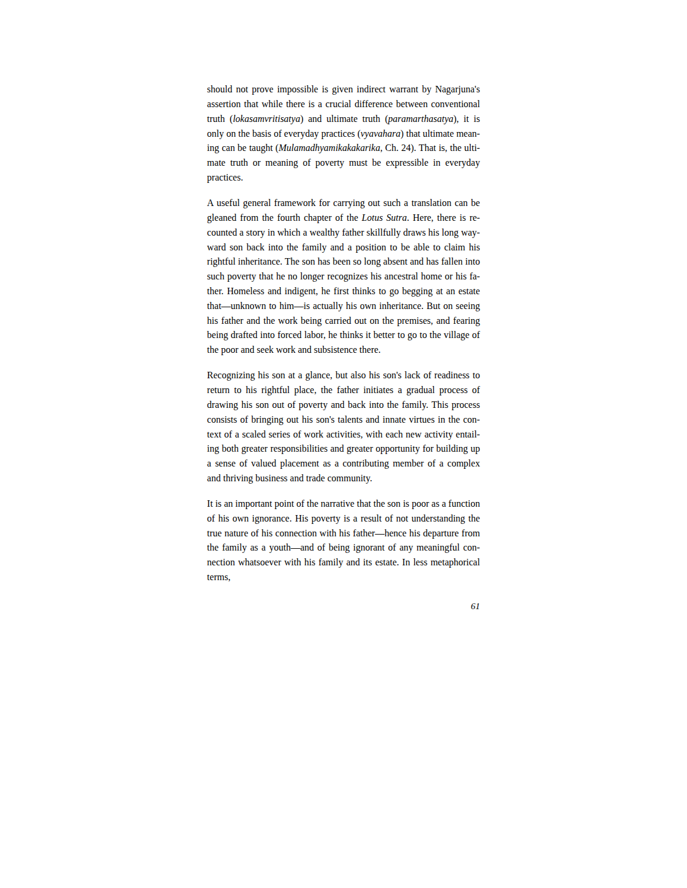should not prove impossible is given indirect warrant by Nagarjuna's assertion that while there is a crucial difference between conventional truth (lokasamvritisatya) and ultimate truth (paramarthasatya), it is only on the basis of everyday practices (vyavahara) that ultimate meaning can be taught (Mulamadhyamikakakarika, Ch. 24). That is, the ultimate truth or meaning of poverty must be expressible in everyday practices.
A useful general framework for carrying out such a translation can be gleaned from the fourth chapter of the Lotus Sutra. Here, there is recounted a story in which a wealthy father skillfully draws his long wayward son back into the family and a position to be able to claim his rightful inheritance. The son has been so long absent and has fallen into such poverty that he no longer recognizes his ancestral home or his father. Homeless and indigent, he first thinks to go begging at an estate that—unknown to him—is actually his own inheritance. But on seeing his father and the work being carried out on the premises, and fearing being drafted into forced labor, he thinks it better to go to the village of the poor and seek work and subsistence there.
Recognizing his son at a glance, but also his son's lack of readiness to return to his rightful place, the father initiates a gradual process of drawing his son out of poverty and back into the family. This process consists of bringing out his son's talents and innate virtues in the context of a scaled series of work activities, with each new activity entailing both greater responsibilities and greater opportunity for building up a sense of valued placement as a contributing member of a complex and thriving business and trade community.
It is an important point of the narrative that the son is poor as a function of his own ignorance. His poverty is a result of not understanding the true nature of his connection with his father—hence his departure from the family as a youth—and of being ignorant of any meaningful connection whatsoever with his family and its estate. In less metaphorical terms,
61